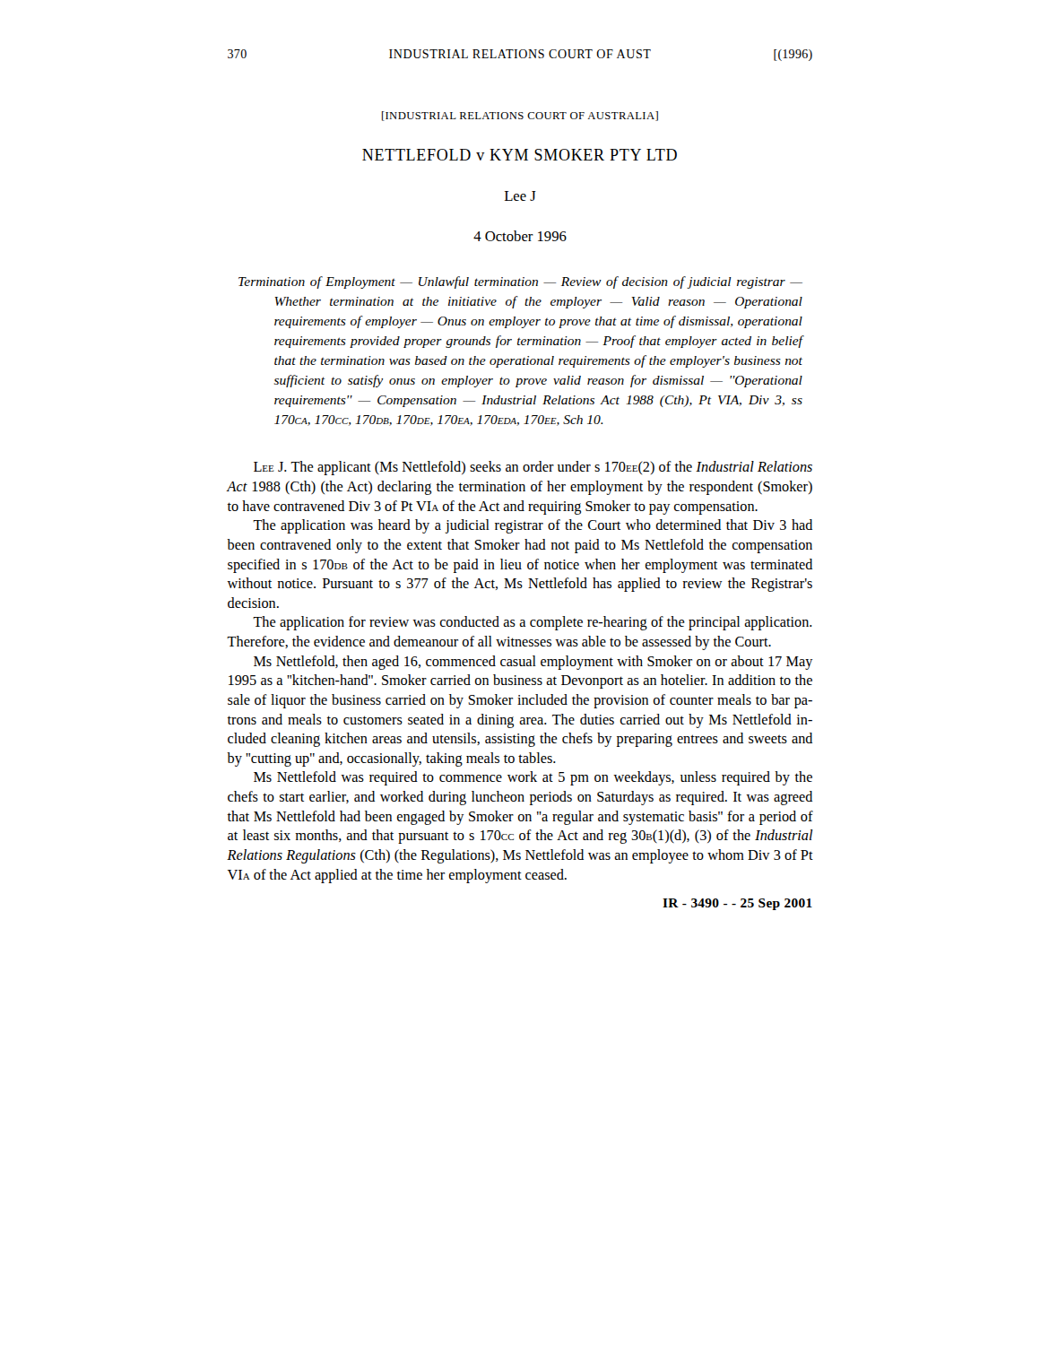370
INDUSTRIAL RELATIONS COURT OF AUST
[(1996)
[INDUSTRIAL RELATIONS COURT OF AUSTRALIA]
NETTLEFOLD v KYM SMOKER PTY LTD
Lee J
4 October 1996
Termination of Employment — Unlawful termination — Review of decision of judicial registrar — Whether termination at the initiative of the employer — Valid reason — Operational requirements of employer — Onus on employer to prove that at time of dismissal, operational requirements provided proper grounds for termination — Proof that employer acted in belief that the termination was based on the operational requirements of the employer's business not sufficient to satisfy onus on employer to prove valid reason for dismissal — ''Operational requirements'' — Compensation — Industrial Relations Act 1988 (Cth), Pt VIA, Div 3, ss 170ca, 170cc, 170db, 170de, 170ea, 170eda, 170ee, Sch 10.
Lee J. The applicant (Ms Nettlefold) seeks an order under s 170ee(2) of the Industrial Relations Act 1988 (Cth) (the Act) declaring the termination of her employment by the respondent (Smoker) to have contravened Div 3 of Pt VIa of the Act and requiring Smoker to pay compensation.
The application was heard by a judicial registrar of the Court who determined that Div 3 had been contravened only to the extent that Smoker had not paid to Ms Nettlefold the compensation specified in s 170db of the Act to be paid in lieu of notice when her employment was terminated without notice. Pursuant to s 377 of the Act, Ms Nettlefold has applied to review the Registrar's decision.
The application for review was conducted as a complete re-hearing of the principal application. Therefore, the evidence and demeanour of all witnesses was able to be assessed by the Court.
Ms Nettlefold, then aged 16, commenced casual employment with Smoker on or about 17 May 1995 as a ''kitchen-hand''. Smoker carried on business at Devonport as an hotelier. In addition to the sale of liquor the business carried on by Smoker included the provision of counter meals to bar patrons and meals to customers seated in a dining area. The duties carried out by Ms Nettlefold included cleaning kitchen areas and utensils, assisting the chefs by preparing entrees and sweets and by ''cutting up'' and, occasionally, taking meals to tables.
Ms Nettlefold was required to commence work at 5 pm on weekdays, unless required by the chefs to start earlier, and worked during luncheon periods on Saturdays as required. It was agreed that Ms Nettlefold had been engaged by Smoker on ''a regular and systematic basis'' for a period of at least six months, and that pursuant to s 170cc of the Act and reg 30b(1)(d), (3) of the Industrial Relations Regulations (Cth) (the Regulations), Ms Nettlefold was an employee to whom Div 3 of Pt VIa of the Act applied at the time her employment ceased.
IR - 3490 - - 25 Sep 2001